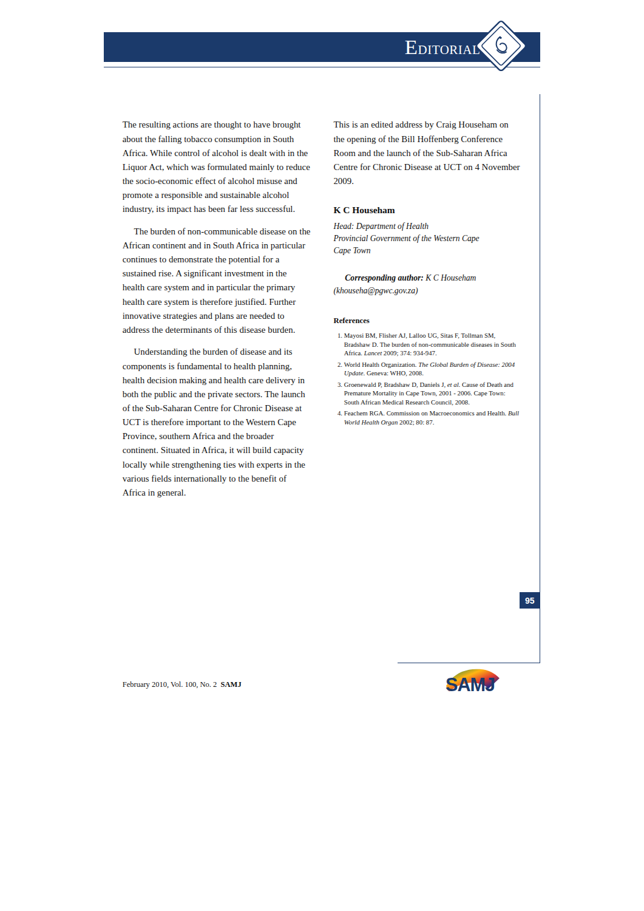Editorial
The resulting actions are thought to have brought about the falling tobacco consumption in South Africa. While control of alcohol is dealt with in the Liquor Act, which was formulated mainly to reduce the socio-economic effect of alcohol misuse and promote a responsible and sustainable alcohol industry, its impact has been far less successful.
The burden of non-communicable disease on the African continent and in South Africa in particular continues to demonstrate the potential for a sustained rise. A significant investment in the health care system and in particular the primary health care system is therefore justified. Further innovative strategies and plans are needed to address the determinants of this disease burden.
Understanding the burden of disease and its components is fundamental to health planning, health decision making and health care delivery in both the public and the private sectors. The launch of the Sub-Saharan Centre for Chronic Disease at UCT is therefore important to the Western Cape Province, southern Africa and the broader continent. Situated in Africa, it will build capacity locally while strengthening ties with experts in the various fields internationally to the benefit of Africa in general.
This is an edited address by Craig Househam on the opening of the Bill Hoffenberg Conference Room and the launch of the Sub-Saharan Africa Centre for Chronic Disease at UCT on 4 November 2009.
K C Househam
Head: Department of Health
Provincial Government of the Western Cape
Cape Town
Corresponding author: K C Househam (khouseha@pgwc.gov.za)
References
Mayosi BM, Flisher AJ, Lalloo UG, Sitas F, Tollman SM, Bradshaw D. The burden of non-communicable diseases in South Africa. Lancet 2009; 374: 934-947.
World Health Organization. The Global Burden of Disease: 2004 Update. Geneva: WHO, 2008.
Groenewald P, Bradshaw D, Daniels J, et al. Cause of Death and Premature Mortality in Cape Town, 2001 - 2006. Cape Town: South African Medical Research Council, 2008.
Feachem RGA. Commission on Macroeconomics and Health. Bull World Health Organ 2002; 80: 87.
95
February 2010, Vol. 100, No. 2 SAMJ
SAMJ